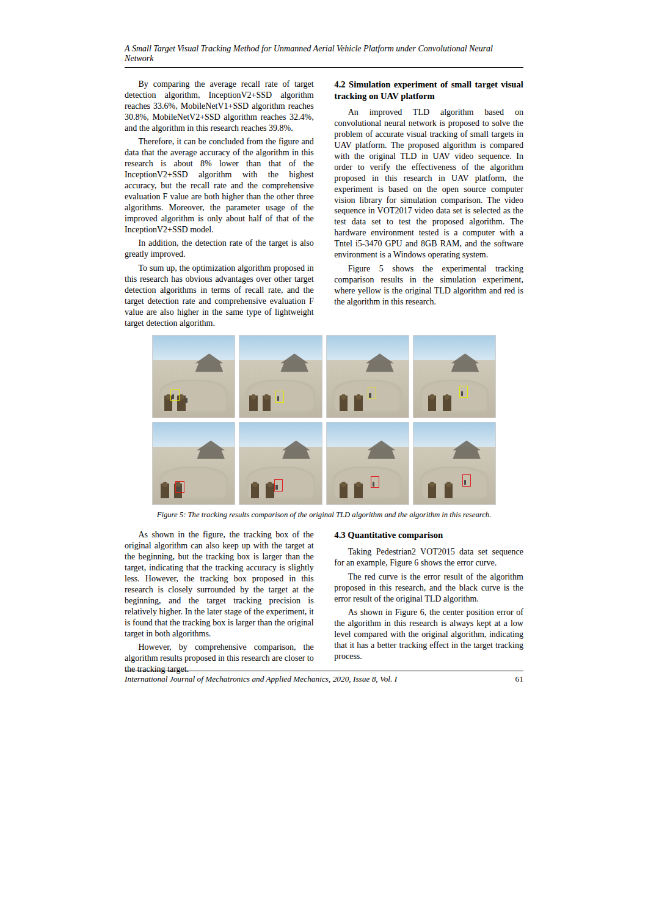A Small Target Visual Tracking Method for Unmanned Aerial Vehicle Platform under Convolutional Neural Network
By comparing the average recall rate of target detection algorithm, InceptionV2+SSD algorithm reaches 33.6%, MobileNetV1+SSD algorithm reaches 30.8%, MobileNetV2+SSD algorithm reaches 32.4%, and the algorithm in this research reaches 39.8%.
Therefore, it can be concluded from the figure and data that the average accuracy of the algorithm in this research is about 8% lower than that of the InceptionV2+SSD algorithm with the highest accuracy, but the recall rate and the comprehensive evaluation F value are both higher than the other three algorithms. Moreover, the parameter usage of the improved algorithm is only about half of that of the InceptionV2+SSD model.
In addition, the detection rate of the target is also greatly improved.
To sum up, the optimization algorithm proposed in this research has obvious advantages over other target detection algorithms in terms of recall rate, and the target detection rate and comprehensive evaluation F value are also higher in the same type of lightweight target detection algorithm.
4.2 Simulation experiment of small target visual tracking on UAV platform
An improved TLD algorithm based on convolutional neural network is proposed to solve the problem of accurate visual tracking of small targets in UAV platform. The proposed algorithm is compared with the original TLD in UAV video sequence. In order to verify the effectiveness of the algorithm proposed in this research in UAV platform, the experiment is based on the open source computer vision library for simulation comparison. The video sequence in VOT2017 video data set is selected as the test data set to test the proposed algorithm. The hardware environment tested is a computer with a Tntel i5-3470 GPU and 8GB RAM, and the software environment is a Windows operating system.
Figure 5 shows the experimental tracking comparison results in the simulation experiment, where yellow is the original TLD algorithm and red is the algorithm in this research.
Figure 5: The tracking results comparison of the original TLD algorithm and the algorithm in this research.
As shown in the figure, the tracking box of the original algorithm can also keep up with the target at the beginning, but the tracking box is larger than the target, indicating that the tracking accuracy is slightly less. However, the tracking box proposed in this research is closely surrounded by the target at the beginning, and the target tracking precision is relatively higher. In the later stage of the experiment, it is found that the tracking box is larger than the original target in both algorithms.
However, by comprehensive comparison, the algorithm results proposed in this research are closer to the tracking target.
4.3 Quantitative comparison
Taking Pedestrian2 VOT2015 data set sequence for an example, Figure 6 shows the error curve.
The red curve is the error result of the algorithm proposed in this research, and the black curve is the error result of the original TLD algorithm.
As shown in Figure 6, the center position error of the algorithm in this research is always kept at a low level compared with the original algorithm, indicating that it has a better tracking effect in the target tracking process.
International Journal of Mechatronics and Applied Mechanics, 2020, Issue 8, Vol. I 61